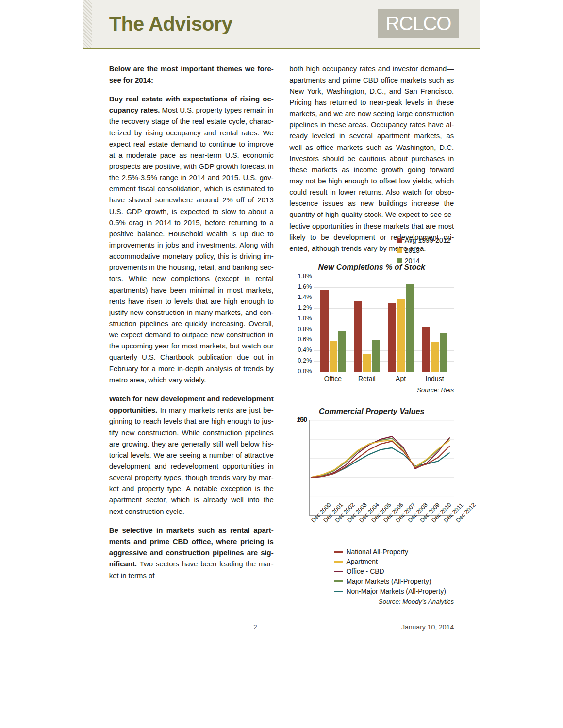The Advisory
RCLCO
Below are the most important themes we foresee for 2014:
Buy real estate with expectations of rising occupancy rates. Most U.S. property types remain in the recovery stage of the real estate cycle, characterized by rising occupancy and rental rates. We expect real estate demand to continue to improve at a moderate pace as near-term U.S. economic prospects are positive, with GDP growth forecast in the 2.5%-3.5% range in 2014 and 2015. U.S. government fiscal consolidation, which is estimated to have shaved somewhere around 2% off of 2013 U.S. GDP growth, is expected to slow to about a 0.5% drag in 2014 to 2015, before returning to a positive balance. Household wealth is up due to improvements in jobs and investments. Along with accommodative monetary policy, this is driving improvements in the housing, retail, and banking sectors. While new completions (except in rental apartments) have been minimal in most markets, rents have risen to levels that are high enough to justify new construction in many markets, and construction pipelines are quickly increasing. Overall, we expect demand to outpace new construction in the upcoming year for most markets, but watch our quarterly U.S. Chartbook publication due out in February for a more in-depth analysis of trends by metro area, which vary widely.
Watch for new development and redevelopment opportunities. In many markets rents are just beginning to reach levels that are high enough to justify new construction. While construction pipelines are growing, they are generally still well below historical levels. We are seeing a number of attractive development and redevelopment opportunities in several property types, though trends vary by market and property type. A notable exception is the apartment sector, which is already well into the next construction cycle.
Be selective in markets such as rental apartments and prime CBD office, where pricing is aggressive and construction pipelines are significant. Two sectors have been leading the market in terms of
both high occupancy rates and investor demand—apartments and prime CBD office markets such as New York, Washington, D.C., and San Francisco. Pricing has returned to near-peak levels in these markets, and we are now seeing large construction pipelines in these areas. Occupancy rates have already leveled in several apartment markets, as well as office markets such as Washington, D.C. Investors should be cautious about purchases in these markets as income growth going forward may not be high enough to offset low yields, which could result in lower returns. Also watch for obsolescence issues as new buildings increase the quantity of high-quality stock. We expect to see selective opportunities in these markets that are most likely to be development or redevelopment oriented, although trends vary by metro area.
New Completions % of Stock
1.8% 1.6% 1.4% 1.2% 1.0% 0.8% 0.6% 0.4% 0.2% 0.0%
Office Retail Apt Indust
Source: Reis
Commercial Property Values
250 200 150 100 50 0
Dec 2000 Dec 2001 Dec 2002 Dec 2003 Dec 2004 Dec 2005 Dec 2006 Dec 2007 Dec 2008 Dec 2009 Dec 2010 Dec 2011 Dec 2012
National All-Property
Apartment
Office - CBD
Major Markets (All-Property)
Non-Major Markets (All-Property)
Source: Moody’s Analytics
Avg 1999-2012
2013
2014
2 January 10, 2014